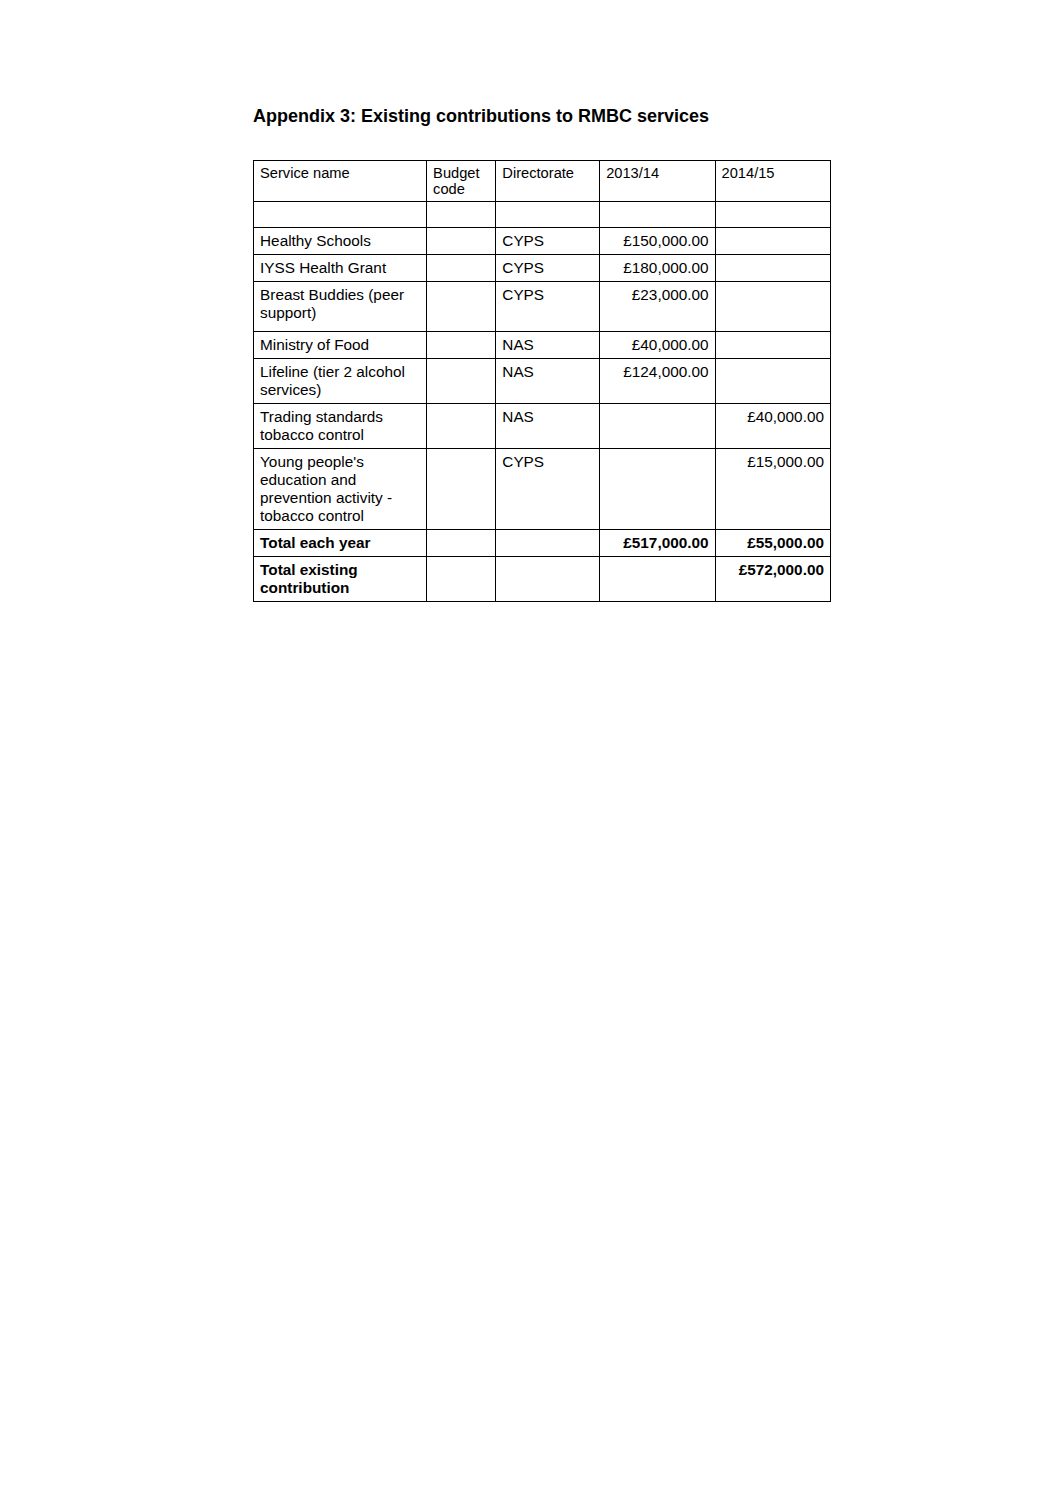Appendix 3: Existing contributions to RMBC services
| Service name | Budget code | Directorate | 2013/14 | 2014/15 |
| --- | --- | --- | --- | --- |
| Healthy Schools | | CYPS | £150,000.00 | |
| IYSS Health Grant | | CYPS | £180,000.00 | |
| Breast Buddies (peer support) | | CYPS | £23,000.00 | |
| Ministry of Food | | NAS | £40,000.00 | |
| Lifeline (tier 2 alcohol services) | | NAS | £124,000.00 | |
| Trading standards tobacco control | | NAS | | £40,000.00 |
| Young people's education and prevention activity - tobacco control | | CYPS | | £15,000.00 |
| Total each year | | | £517,000.00 | £55,000.00 |
| Total existing contribution | | | | £572,000.00 |